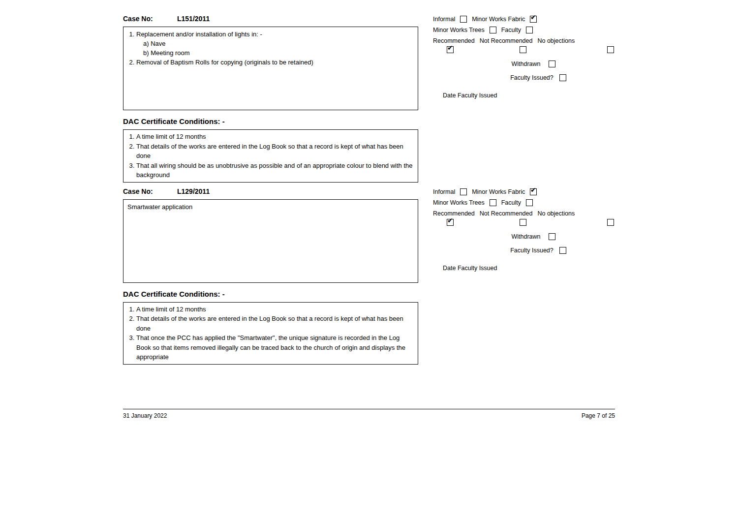Case No: L151/2011
Replacement and/or installation of lights in: -
a) Nave
b) Meeting room
Removal of Baptism Rolls for copying (originals to be retained)
DAC Certificate Conditions: -
A time limit of 12 months
That details of the works are entered in the Log Book so that a record is kept of what has been done
That all wiring should be as unobtrusive as possible and of an appropriate colour to blend with the background
Informal Minor Works Fabric
Minor Works Trees Faculty
Recommended Not Recommended No objections
Withdrawn
Faculty Issued?
Date Faculty Issued
Case No: L129/2011
Smartwater application
DAC Certificate Conditions: -
A time limit of 12 months
That details of the works are entered in the Log Book so that a record is kept of what has been done
That once the PCC has applied the "Smartwater", the unique signature is recorded in the Log Book so that items removed illegally can be traced back to the church of origin and displays the appropriate
Informal Minor Works Fabric
Minor Works Trees Faculty
Recommended Not Recommended No objections
Withdrawn
Faculty Issued?
Date Faculty Issued
31 January 2022
Page 7 of 25